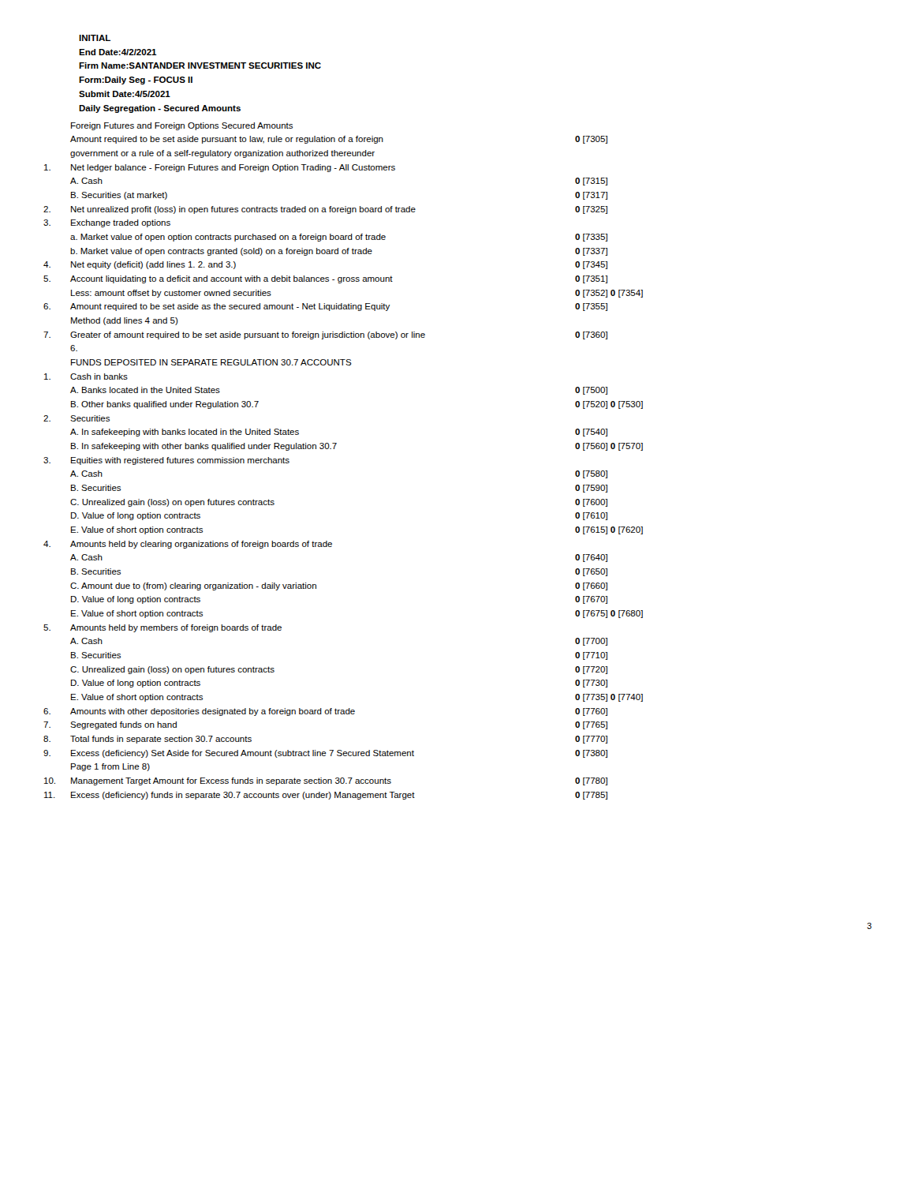INITIAL
End Date:4/2/2021
Firm Name:SANTANDER INVESTMENT SECURITIES INC
Form:Daily Seg - FOCUS II
Submit Date:4/5/2021
Daily Segregation - Secured Amounts
| | Foreign Futures and Foreign Options Secured Amounts | |
| | Amount required to be set aside pursuant to law, rule or regulation of a foreign | 0 [7305] |
| | government or a rule of a self-regulatory organization authorized thereunder | |
| 1. | Net ledger balance - Foreign Futures and Foreign Option Trading - All Customers | |
| | A. Cash | 0 [7315] |
| | B. Securities (at market) | 0 [7317] |
| 2. | Net unrealized profit (loss) in open futures contracts traded on a foreign board of trade | 0 [7325] |
| 3. | Exchange traded options | |
| | a. Market value of open option contracts purchased on a foreign board of trade | 0 [7335] |
| | b. Market value of open contracts granted (sold) on a foreign board of trade | 0 [7337] |
| 4. | Net equity (deficit) (add lines 1. 2. and 3.) | 0 [7345] |
| 5. | Account liquidating to a deficit and account with a debit balances - gross amount | 0 [7351] |
| | Less: amount offset by customer owned securities | 0 [7352] 0 [7354] |
| 6. | Amount required to be set aside as the secured amount - Net Liquidating Equity | 0 [7355] |
| | Method (add lines 4 and 5) | |
| 7. | Greater of amount required to be set aside pursuant to foreign jurisdiction (above) or line | 0 [7360] |
| | 6. | |
| | FUNDS DEPOSITED IN SEPARATE REGULATION 30.7 ACCOUNTS | |
| 1. | Cash in banks | |
| | A. Banks located in the United States | 0 [7500] |
| | B. Other banks qualified under Regulation 30.7 | 0 [7520] 0 [7530] |
| 2. | Securities | |
| | A. In safekeeping with banks located in the United States | 0 [7540] |
| | B. In safekeeping with other banks qualified under Regulation 30.7 | 0 [7560] 0 [7570] |
| 3. | Equities with registered futures commission merchants | |
| | A. Cash | 0 [7580] |
| | B. Securities | 0 [7590] |
| | C. Unrealized gain (loss) on open futures contracts | 0 [7600] |
| | D. Value of long option contracts | 0 [7610] |
| | E. Value of short option contracts | 0 [7615] 0 [7620] |
| 4. | Amounts held by clearing organizations of foreign boards of trade | |
| | A. Cash | 0 [7640] |
| | B. Securities | 0 [7650] |
| | C. Amount due to (from) clearing organization - daily variation | 0 [7660] |
| | D. Value of long option contracts | 0 [7670] |
| | E. Value of short option contracts | 0 [7675] 0 [7680] |
| 5. | Amounts held by members of foreign boards of trade | |
| | A. Cash | 0 [7700] |
| | B. Securities | 0 [7710] |
| | C. Unrealized gain (loss) on open futures contracts | 0 [7720] |
| | D. Value of long option contracts | 0 [7730] |
| | E. Value of short option contracts | 0 [7735] 0 [7740] |
| 6. | Amounts with other depositories designated by a foreign board of trade | 0 [7760] |
| 7. | Segregated funds on hand | 0 [7765] |
| 8. | Total funds in separate section 30.7 accounts | 0 [7770] |
| 9. | Excess (deficiency) Set Aside for Secured Amount (subtract line 7 Secured Statement | 0 [7380] |
| | Page 1 from Line 8) | |
| 10. | Management Target Amount for Excess funds in separate section 30.7 accounts | 0 [7780] |
| 11. | Excess (deficiency) funds in separate 30.7 accounts over (under) Management Target | 0 [7785] |
3